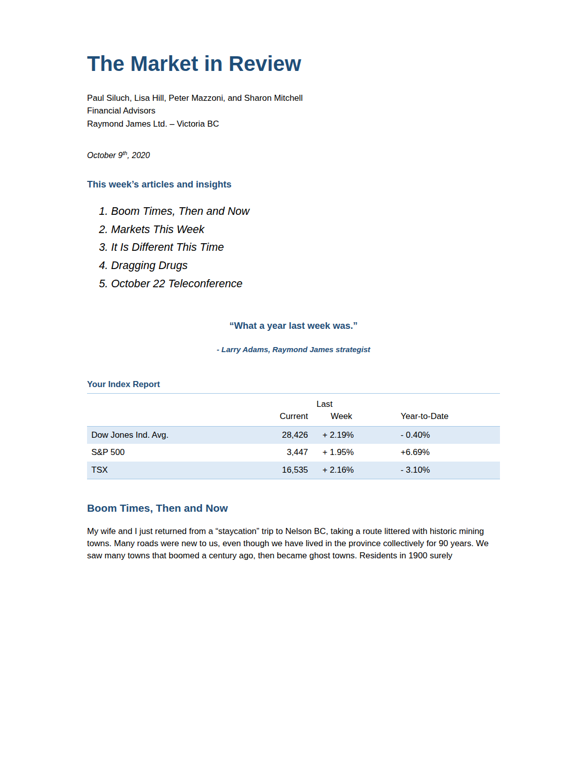The Market in Review
Paul Siluch, Lisa Hill, Peter Mazzoni, and Sharon Mitchell
Financial Advisors
Raymond James Ltd. – Victoria BC
October 9th, 2020
This week’s articles and insights
Boom Times, Then and Now
Markets This Week
It Is Different This Time
Dragging Drugs
October 22 Teleconference
“What a year last week was.”
- Larry Adams, Raymond James strategist
Your Index Report
| | Current | Last Week | Year-to-Date |
| --- | --- | --- | --- |
| Dow Jones Ind. Avg. | 28,426 | + 2.19% | - 0.40% |
| S&P 500 | 3,447 | + 1.95% | +6.69% |
| TSX | 16,535 | + 2.16% | - 3.10% |
Boom Times, Then and Now
My wife and I just returned from a “staycation” trip to Nelson BC, taking a route littered with historic mining towns. Many roads were new to us, even though we have lived in the province collectively for 90 years. We saw many towns that boomed a century ago, then became ghost towns. Residents in 1900 surely